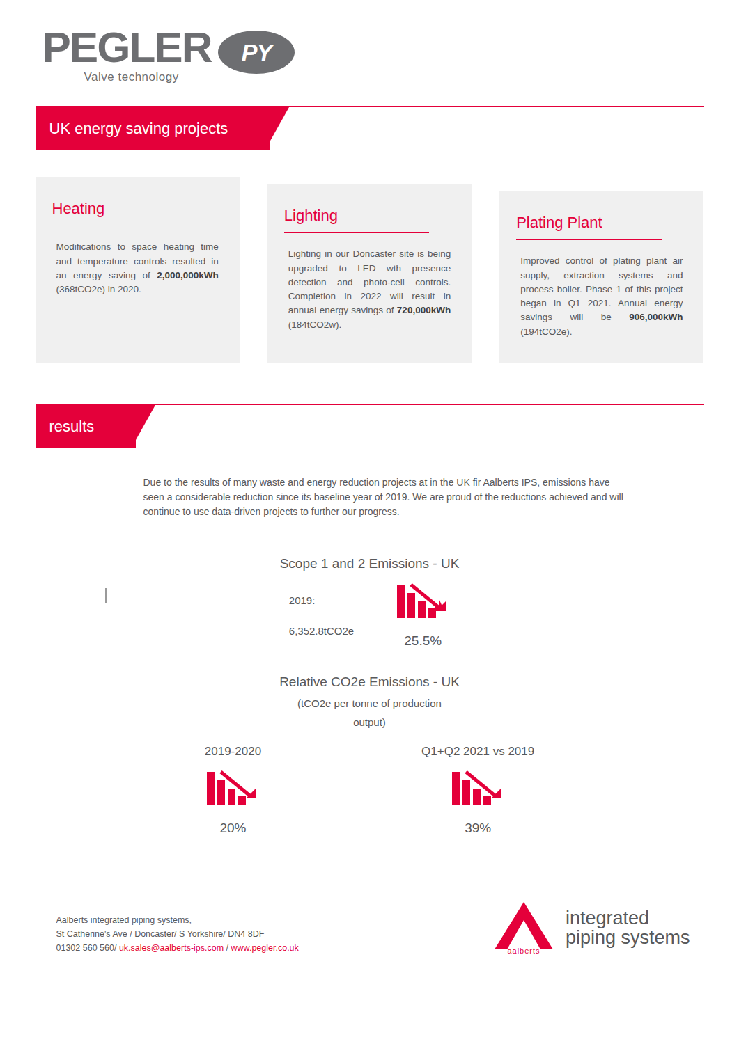PEGLER
Valve technology
PY
UK energy saving projects
Heating
Modifications to space heating time and temperature controls resulted in an energy saving of 2,000,000kWh (368tCO2e) in 2020.
Lighting
Lighting in our Doncaster site is being upgraded to LED wth presence detection and photo-cell controls. Completion in 2022 will result in annual energy savings of 720,000kWh (184tCO2w).
Plating Plant
Improved control of plating plant air supply, extraction systems and process boiler. Phase 1 of this project began in Q1 2021. Annual energy savings will be 906,000kWh (194tCO2e).
results
Due to the results of many waste and energy reduction projects at in the UK fir Aalberts IPS, emissions have seen a considerable reduction since its baseline year of 2019. We are proud of the reductions achieved and will continue to use data-driven projects to further our progress.
Scope 1 and 2 Emissions - UK
2019:
6,352.8tCO2e
25.5%
Relative CO2e Emissions - UK
(tCO2e per tonne of production
output)
2019-2020
20%
Q1+Q2 2021 vs 2019
39%
Aalberts integrated piping systems,
St Catherine's Ave / Doncaster/ S Yorkshire/ DN4 8DF
01302 560 560/ uk.sales@aalberts-ips.com / www.pegler.co.uk
aalberts
integrated
piping systems